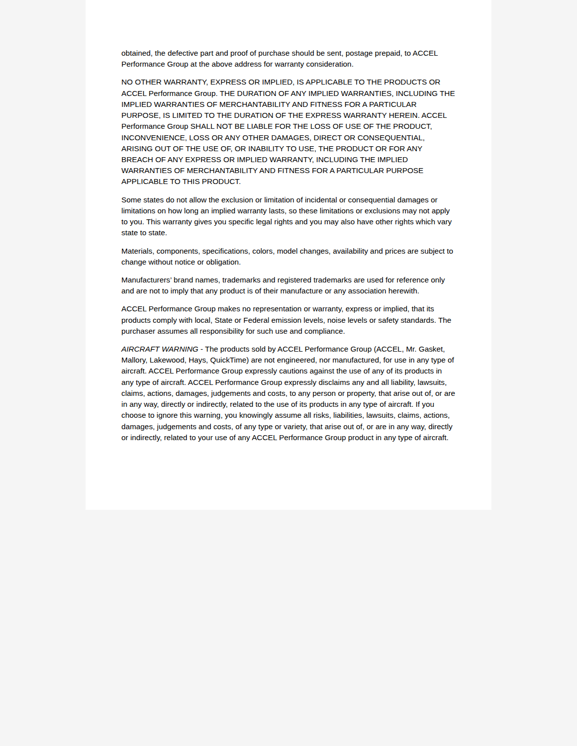obtained, the defective part and proof of purchase should be sent, postage prepaid, to ACCEL Performance Group at the above address for warranty consideration.
NO OTHER WARRANTY, EXPRESS OR IMPLIED, IS APPLICABLE TO THE PRODUCTS OR ACCEL Performance Group. THE DURATION OF ANY IMPLIED WARRANTIES, INCLUDING THE IMPLIED WARRANTIES OF MERCHANTABILITY AND FITNESS FOR A PARTICULAR PURPOSE, IS LIMITED TO THE DURATION OF THE EXPRESS WARRANTY HEREIN. ACCEL Performance Group SHALL NOT BE LIABLE FOR THE LOSS OF USE OF THE PRODUCT, INCONVENIENCE, LOSS OR ANY OTHER DAMAGES, DIRECT OR CONSEQUENTIAL, ARISING OUT OF THE USE OF, OR INABILITY TO USE, THE PRODUCT OR FOR ANY BREACH OF ANY EXPRESS OR IMPLIED WARRANTY, INCLUDING THE IMPLIED WARRANTIES OF MERCHANTABILITY AND FITNESS FOR A PARTICULAR PURPOSE APPLICABLE TO THIS PRODUCT.
Some states do not allow the exclusion or limitation of incidental or consequential damages or limitations on how long an implied warranty lasts, so these limitations or exclusions may not apply to you. This warranty gives you specific legal rights and you may also have other rights which vary state to state.
Materials, components, specifications, colors, model changes, availability and prices are subject to change without notice or obligation.
Manufacturers’ brand names, trademarks and registered trademarks are used for reference only and are not to imply that any product is of their manufacture or any association herewith.
ACCEL Performance Group makes no representation or warranty, express or implied, that its products comply with local, State or Federal emission levels, noise levels or safety standards. The purchaser assumes all responsibility for such use and compliance.
AIRCRAFT WARNING - The products sold by ACCEL Performance Group (ACCEL, Mr. Gasket, Mallory, Lakewood, Hays, QuickTime) are not engineered, nor manufactured, for use in any type of aircraft. ACCEL Performance Group expressly cautions against the use of any of its products in any type of aircraft. ACCEL Performance Group expressly disclaims any and all liability, lawsuits, claims, actions, damages, judgements and costs, to any person or property, that arise out of, or are in any way, directly or indirectly, related to the use of its products in any type of aircraft. If you choose to ignore this warning, you knowingly assume all risks, liabilities, lawsuits, claims, actions, damages, judgements and costs, of any type or variety, that arise out of, or are in any way, directly or indirectly, related to your use of any ACCEL Performance Group product in any type of aircraft.